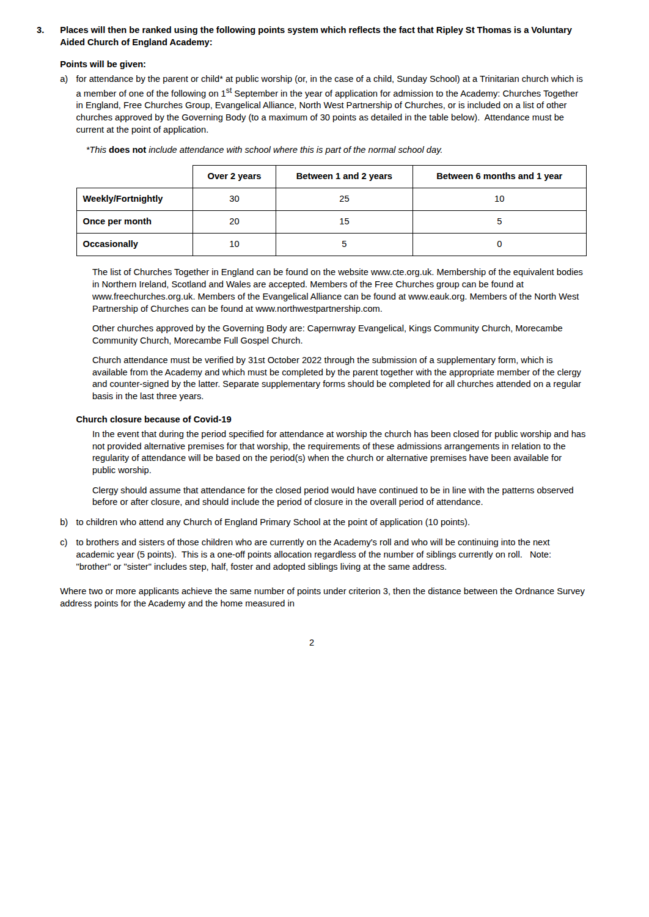3.
Places will then be ranked using the following points system which reflects the fact that Ripley St Thomas is a Voluntary Aided Church of England Academy:
Points will be given:
a) for attendance by the parent or child* at public worship (or, in the case of a child, Sunday School) at a Trinitarian church which is a member of one of the following on 1st September in the year of application for admission to the Academy: Churches Together in England, Free Churches Group, Evangelical Alliance, North West Partnership of Churches, or is included on a list of other churches approved by the Governing Body (to a maximum of 30 points as detailed in the table below). Attendance must be current at the point of application.
*This does not include attendance with school where this is part of the normal school day.
| | Over 2 years | Between 1 and 2 years | Between 6 months and 1 year |
| --- | --- | --- | --- |
| Weekly/Fortnightly | 30 | 25 | 10 |
| Once per month | 20 | 15 | 5 |
| Occasionally | 10 | 5 | 0 |
The list of Churches Together in England can be found on the website www.cte.org.uk. Membership of the equivalent bodies in Northern Ireland, Scotland and Wales are accepted. Members of the Free Churches group can be found at www.freechurches.org.uk. Members of the Evangelical Alliance can be found at www.eauk.org. Members of the North West Partnership of Churches can be found at www.northwestpartnership.com.
Other churches approved by the Governing Body are: Capernwray Evangelical, Kings Community Church, Morecambe Community Church, Morecambe Full Gospel Church.
Church attendance must be verified by 31st October 2022 through the submission of a supplementary form, which is available from the Academy and which must be completed by the parent together with the appropriate member of the clergy and counter-signed by the latter. Separate supplementary forms should be completed for all churches attended on a regular basis in the last three years.
Church closure because of Covid-19
In the event that during the period specified for attendance at worship the church has been closed for public worship and has not provided alternative premises for that worship, the requirements of these admissions arrangements in relation to the regularity of attendance will be based on the period(s) when the church or alternative premises have been available for public worship.
Clergy should assume that attendance for the closed period would have continued to be in line with the patterns observed before or after closure, and should include the period of closure in the overall period of attendance.
b) to children who attend any Church of England Primary School at the point of application (10 points).
c) to brothers and sisters of those children who are currently on the Academy's roll and who will be continuing into the next academic year (5 points). This is a one-off points allocation regardless of the number of siblings currently on roll. Note: "brother" or "sister" includes step, half, foster and adopted siblings living at the same address.
Where two or more applicants achieve the same number of points under criterion 3, then the distance between the Ordnance Survey address points for the Academy and the home measured in
2